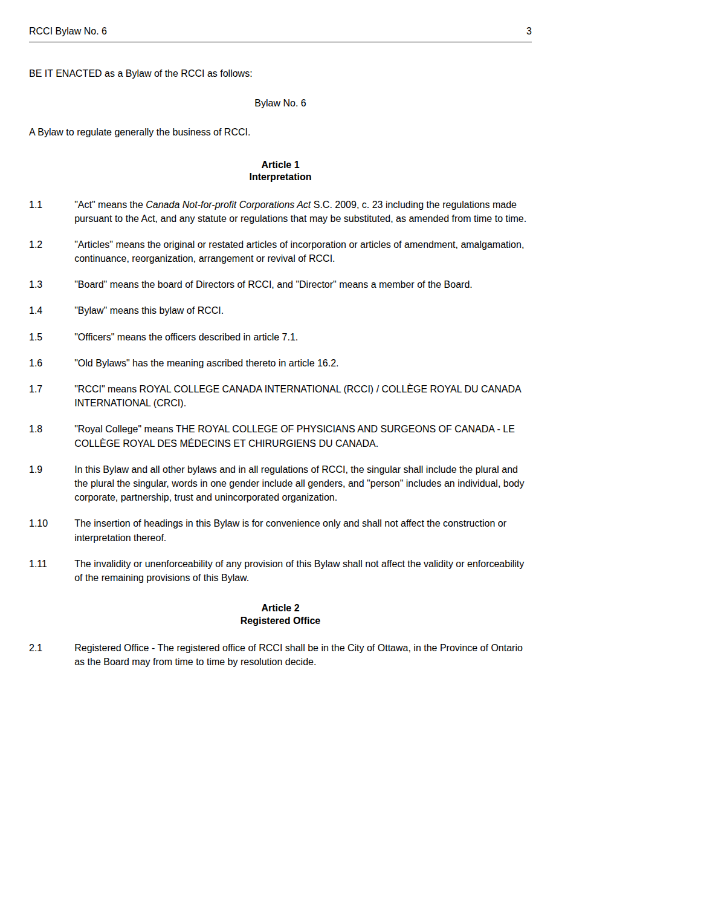RCCI Bylaw No. 6 3
BE IT ENACTED as a Bylaw of the RCCI as follows:
Bylaw No. 6
A Bylaw to regulate generally the business of RCCI.
Article 1 Interpretation
1.1 "Act" means the Canada Not-for-profit Corporations Act S.C. 2009, c. 23 including the regulations made pursuant to the Act, and any statute or regulations that may be substituted, as amended from time to time.
1.2 "Articles" means the original or restated articles of incorporation or articles of amendment, amalgamation, continuance, reorganization, arrangement or revival of RCCI.
1.3 "Board" means the board of Directors of RCCI, and "Director" means a member of the Board.
1.4 "Bylaw" means this bylaw of RCCI.
1.5 "Officers" means the officers described in article 7.1.
1.6 "Old Bylaws" has the meaning ascribed thereto in article 16.2.
1.7 "RCCI" means ROYAL COLLEGE CANADA INTERNATIONAL (RCCI) / COLLÈGE ROYAL DU CANADA INTERNATIONAL (CRCI).
1.8 "Royal College" means THE ROYAL COLLEGE OF PHYSICIANS AND SURGEONS OF CANADA - LE COLLÈGE ROYAL DES MÉDECINS ET CHIRURGIENS DU CANADA.
1.9 In this Bylaw and all other bylaws and in all regulations of RCCI, the singular shall include the plural and the plural the singular, words in one gender include all genders, and "person" includes an individual, body corporate, partnership, trust and unincorporated organization.
1.10 The insertion of headings in this Bylaw is for convenience only and shall not affect the construction or interpretation thereof.
1.11 The invalidity or unenforceability of any provision of this Bylaw shall not affect the validity or enforceability of the remaining provisions of this Bylaw.
Article 2 Registered Office
2.1 Registered Office - The registered office of RCCI shall be in the City of Ottawa, in the Province of Ontario as the Board may from time to time by resolution decide.